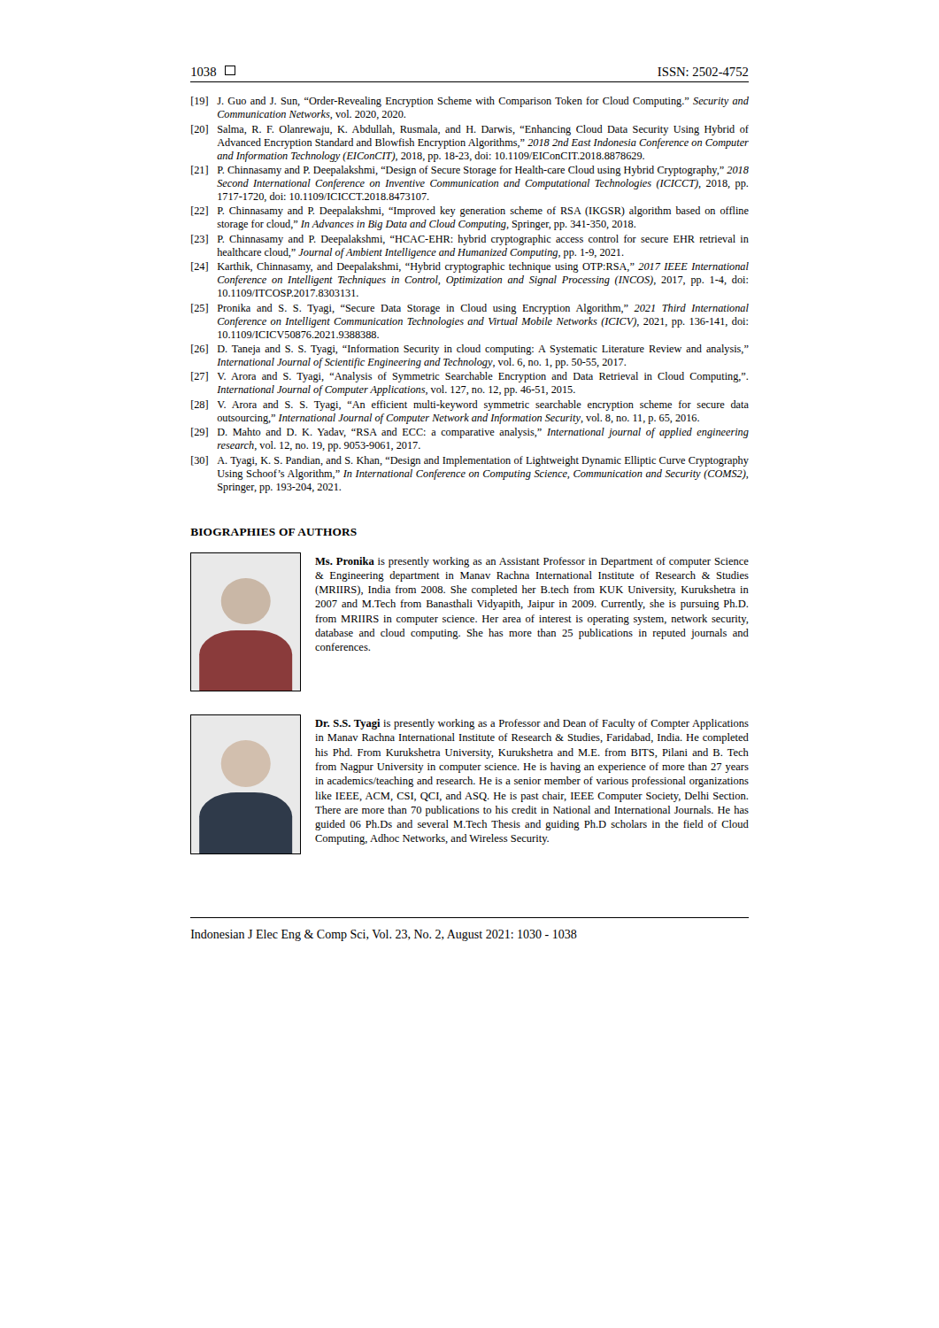1038
ISSN: 2502-4752
[19] J. Guo and J. Sun, “Order-Revealing Encryption Scheme with Comparison Token for Cloud Computing.” Security and Communication Networks, vol. 2020, 2020.
[20] Salma, R. F. Olanrewaju, K. Abdullah, Rusmala, and H. Darwis, “Enhancing Cloud Data Security Using Hybrid of Advanced Encryption Standard and Blowfish Encryption Algorithms,” 2018 2nd East Indonesia Conference on Computer and Information Technology (EIConCIT), 2018, pp. 18-23, doi: 10.1109/EIConCIT.2018.8878629.
[21] P. Chinnasamy and P. Deepalakshmi, “Design of Secure Storage for Health-care Cloud using Hybrid Cryptography,” 2018 Second International Conference on Inventive Communication and Computational Technologies (ICICCT), 2018, pp. 1717-1720, doi: 10.1109/ICICCT.2018.8473107.
[22] P. Chinnasamy and P. Deepalakshmi, “Improved key generation scheme of RSA (IKGSR) algorithm based on offline storage for cloud,” In Advances in Big Data and Cloud Computing, Springer, pp. 341-350, 2018.
[23] P. Chinnasamy and P. Deepalakshmi, “HCAC-EHR: hybrid cryptographic access control for secure EHR retrieval in healthcare cloud,” Journal of Ambient Intelligence and Humanized Computing, pp. 1-9, 2021.
[24] Karthik, Chinnasamy, and Deepalakshmi, “Hybrid cryptographic technique using OTP:RSA,” 2017 IEEE International Conference on Intelligent Techniques in Control, Optimization and Signal Processing (INCOS), 2017, pp. 1-4, doi: 10.1109/ITCOSP.2017.8303131.
[25] Pronika and S. S. Tyagi, “Secure Data Storage in Cloud using Encryption Algorithm,” 2021 Third International Conference on Intelligent Communication Technologies and Virtual Mobile Networks (ICICV), 2021, pp. 136-141, doi: 10.1109/ICICV50876.2021.9388388.
[26] D. Taneja and S. S. Tyagi, “Information Security in cloud computing: A Systematic Literature Review and analysis,” International Journal of Scientific Engineering and Technology, vol. 6, no. 1, pp. 50-55, 2017.
[27] V. Arora and S. Tyagi, “Analysis of Symmetric Searchable Encryption and Data Retrieval in Cloud Computing,”. International Journal of Computer Applications, vol. 127, no. 12, pp. 46-51, 2015.
[28] V. Arora and S. S. Tyagi, “An efficient multi-keyword symmetric searchable encryption scheme for secure data outsourcing,” International Journal of Computer Network and Information Security, vol. 8, no. 11, p. 65, 2016.
[29] D. Mahto and D. K. Yadav, “RSA and ECC: a comparative analysis,” International journal of applied engineering research, vol. 12, no. 19, pp. 9053-9061, 2017.
[30] A. Tyagi, K. S. Pandian, and S. Khan, “Design and Implementation of Lightweight Dynamic Elliptic Curve Cryptography Using Schoof’s Algorithm,” In International Conference on Computing Science, Communication and Security (COMS2), Springer, pp. 193-204, 2021.
BIOGRAPHIES OF AUTHORS
Ms. Pronika is presently working as an Assistant Professor in Department of computer Science & Engineering department in Manav Rachna International Institute of Research & Studies (MRIIRS), India from 2008. She completed her B.tech from KUK University, Kurukshetra in 2007 and M.Tech from Banasthali Vidyapith, Jaipur in 2009. Currently, she is pursuing Ph.D. from MRIIRS in computer science. Her area of interest is operating system, network security, database and cloud computing. She has more than 25 publications in reputed journals and conferences.
Dr. S.S. Tyagi is presently working as a Professor and Dean of Faculty of Compter Applications in Manav Rachna International Institute of Research & Studies, Faridabad, India. He completed his Phd. From Kurukshetra University, Kurukshetra and M.E. from BITS, Pilani and B. Tech from Nagpur University in computer science. He is having an experience of more than 27 years in academics/teaching and research. He is a senior member of various professional organizations like IEEE, ACM, CSI, QCI, and ASQ. He is past chair, IEEE Computer Society, Delhi Section. There are more than 70 publications to his credit in National and International Journals. He has guided 06 Ph.Ds and several M.Tech Thesis and guiding Ph.D scholars in the field of Cloud Computing, Adhoc Networks, and Wireless Security.
Indonesian J Elec Eng & Comp Sci, Vol. 23, No. 2, August 2021: 1030 - 1038